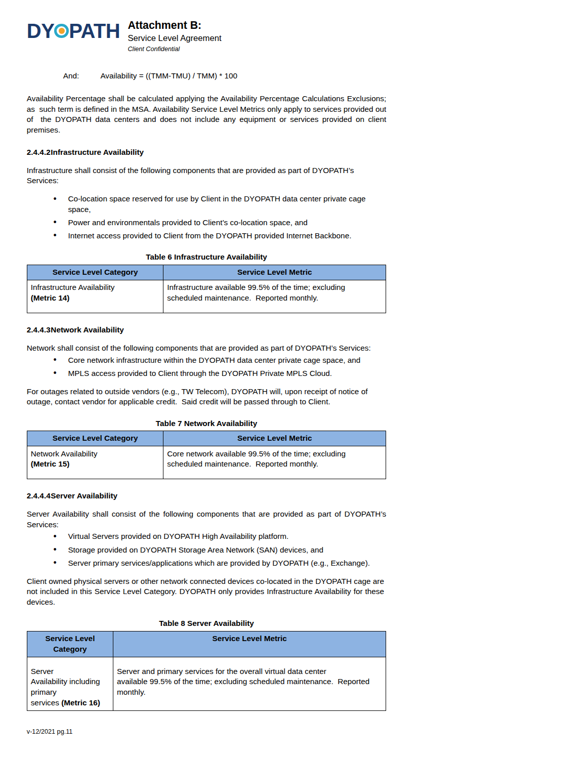DY PATH
Attachment B:
Service Level Agreement
Client Confidential
And: Availability = ((TMM-TMU) / TMM) * 100
Availability Percentage shall be calculated applying the Availability Percentage Calculations Exclusions; as such term is defined in the MSA. Availability Service Level Metrics only apply to services provided out of the DYOPATH data centers and does not include any equipment or services provided on client premises.
2.4.4.2 Infrastructure Availability
Infrastructure shall consist of the following components that are provided as part of DYOPATH’s Services:
Co-location space reserved for use by Client in the DYOPATH data center private cage space,
Power and environmentals provided to Client’s co-location space, and
Internet access provided to Client from the DYOPATH provided Internet Backbone.
Table 6 Infrastructure Availability
| Service Level Category | Service Level Metric |
| --- | --- |
| Infrastructure Availability (Metric 14) | Infrastructure available 99.5% of the time; excluding scheduled maintenance. Reported monthly. |
2.4.4.3 Network Availability
Network shall consist of the following components that are provided as part of DYOPATH’s Services:
Core network infrastructure within the DYOPATH data center private cage space, and
MPLS access provided to Client through the DYOPATH Private MPLS Cloud.
For outages related to outside vendors (e.g., TW Telecom), DYOPATH will, upon receipt of notice of outage, contact vendor for applicable credit. Said credit will be passed through to Client.
Table 7 Network Availability
| Service Level Category | Service Level Metric |
| --- | --- |
| Network Availability (Metric 15) | Core network available 99.5% of the time; excluding scheduled maintenance. Reported monthly. |
2.4.4.4 Server Availability
Server Availability shall consist of the following components that are provided as part of DYOPATH’s Services:
Virtual Servers provided on DYOPATH High Availability platform.
Storage provided on DYOPATH Storage Area Network (SAN) devices, and
Server primary services/applications which are provided by DYOPATH (e.g., Exchange).
Client owned physical servers or other network connected devices co-located in the DYOPATH cage are not included in this Service Level Category. DYOPATH only provides Infrastructure Availability for these devices.
Table 8 Server Availability
| Service Level Category | Service Level Metric |
| --- | --- |
| Server Availability including primary services (Metric 16) | Server and primary services for the overall virtual data center available 99.5% of the time; excluding scheduled maintenance. Reported monthly. |
v-12/2021 pg.11